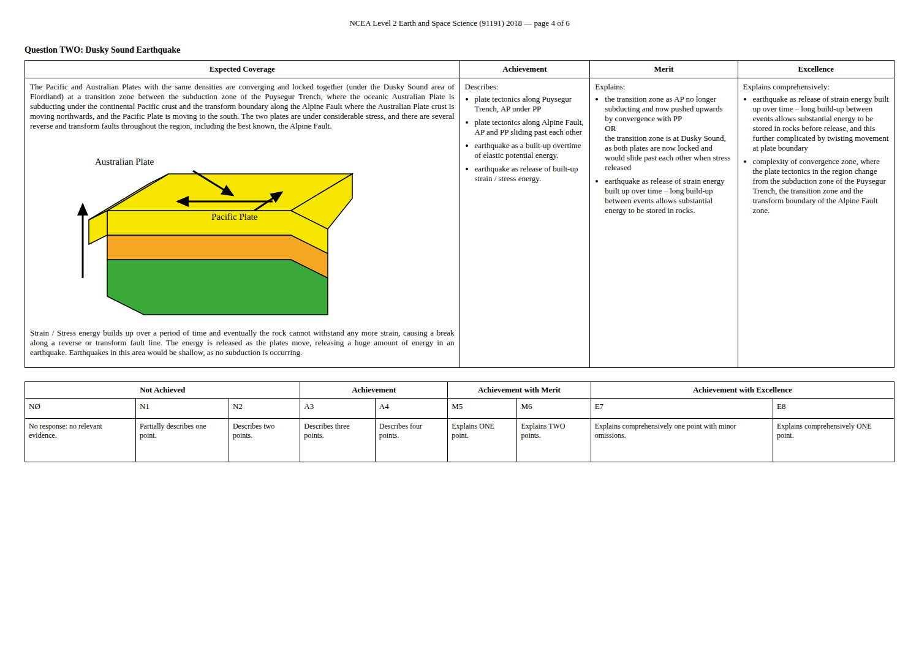NCEA Level 2 Earth and Space Science (91191) 2018 — page 4 of 6
Question TWO: Dusky Sound Earthquake
| Expected Coverage | Achievement | Merit | Excellence |
| --- | --- | --- | --- |
| The Pacific and Australian Plates with the same densities are converging and locked together (under the Dusky Sound area of Fiordland) at a transition zone between the subduction zone of the Puysegur Trench, where the oceanic Australian Plate is subducting under the continental Pacific crust and the transform boundary along the Alpine Fault where the Australian Plate crust is moving northwards, and the Pacific Plate is moving to the south. The two plates are under considerable stress, and there are several reverse and transform faults throughout the region, including the best known, the Alpine Fault. Australian Plate Pacific Plate Strain / Stress energy builds up over a period of time and eventually the rock cannot withstand any more strain, causing a break along a reverse or transform fault line. The energy is released as the plates move, releasing a huge amount of energy in an earthquake. Earthquakes in this area would be shallow, as no subduction is occurring. | Describes: plate tectonics along Puysegur Trench, AP under PP plate tectonics along Alpine Fault, AP and PP sliding past each other earthquake as a built-up overtime of elastic potential energy. earthquake as release of built-up strain / stress energy. | Explains: the transition zone as AP no longer subducting and now pushed upwards by convergence with PP OR the transition zone is at Dusky Sound, as both plates are now locked and would slide past each other when stress released earthquake as release of strain energy built up over time – long build-up between events allows substantial energy to be stored in rocks. | Explains comprehensively: earthquake as release of strain energy built up over time – long build-up between events allows substantial energy to be stored in rocks before release, and this further complicated by twisting movement at plate boundary complexity of convergence zone, where the plate tectonics in the region change from the subduction zone of the Puysegur Trench, the transition zone and the transform boundary of the Alpine Fault zone. |
| Not Achieved | Achievement | Achievement with Merit | Achievement with Excellence |
| --- | --- | --- | --- |
| NØ | N1 | N2 | A3 | A4 | M5 | M6 | E7 | E8 |
| No response: no relevant evidence. | Partially describes one point. | Describes two points. | Describes three points. | Describes four points. | Explains ONE point. | Explains TWO points. | Explains comprehensively one point with minor omissions. | Explains comprehensively ONE point. |